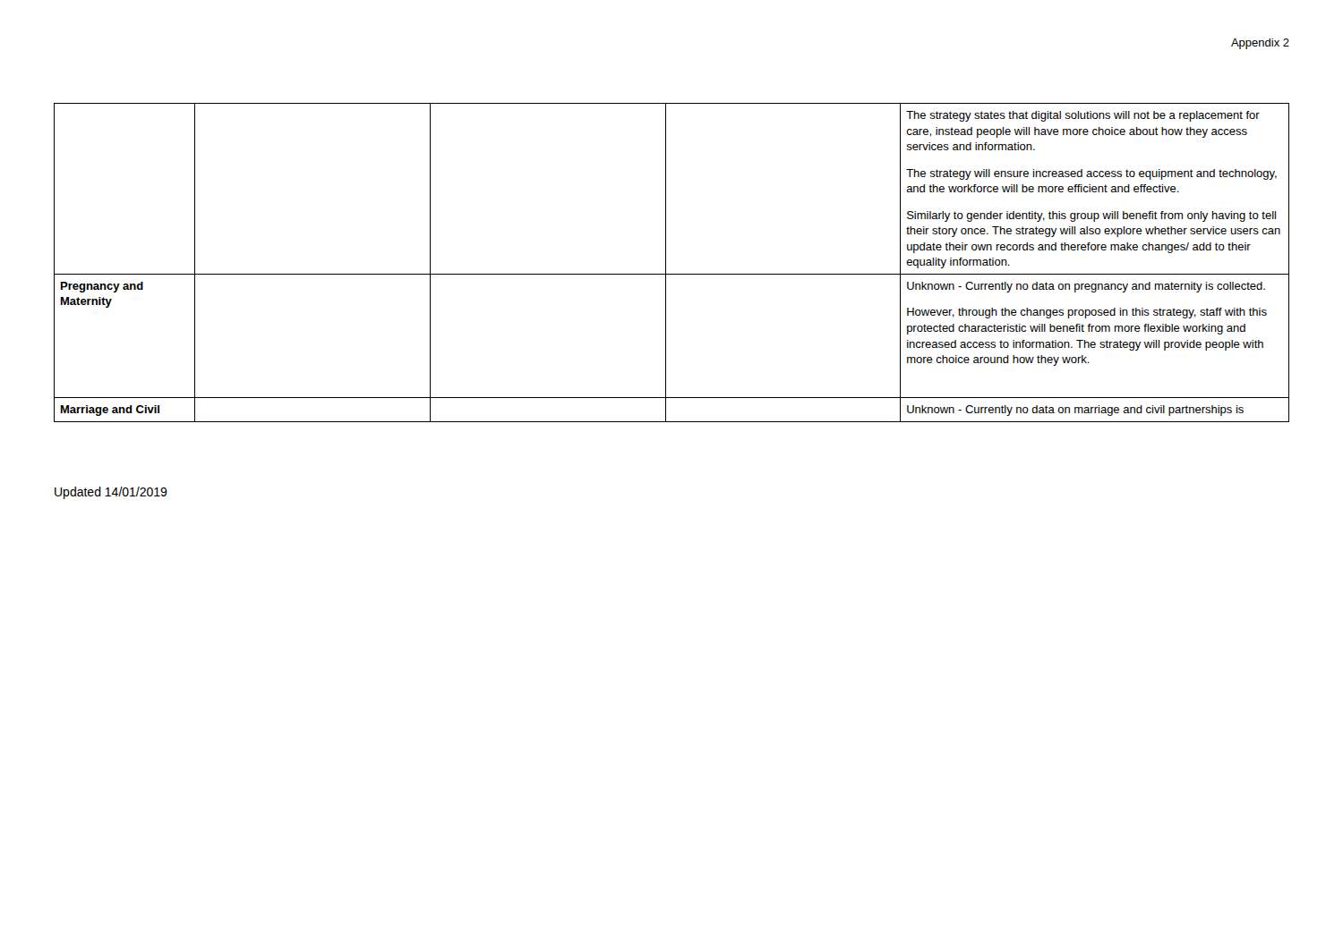Appendix 2
| | | | | The strategy states that digital solutions will not be a replacement for care, instead people will have more choice about how they access services and information. The strategy will ensure increased access to equipment and technology, and the workforce will be more efficient and effective. Similarly to gender identity, this group will benefit from only having to tell their story once. The strategy will also explore whether service users can update their own records and therefore make changes/ add to their equality information. |
| Pregnancy and Maternity | | | | Unknown - Currently no data on pregnancy and maternity is collected. However, through the changes proposed in this strategy, staff with this protected characteristic will benefit from more flexible working and increased access to information. The strategy will provide people with more choice around how they work. |
| Marriage and Civil | | | | Unknown - Currently no data on marriage and civil partnerships is |
Updated 14/01/2019